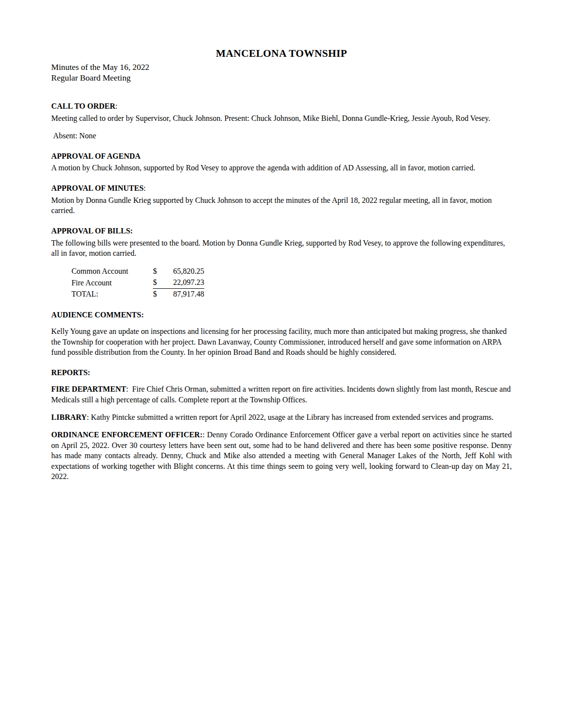MANCELONA TOWNSHIP
Minutes of the May 16, 2022
Regular Board Meeting
CALL TO ORDER
:
Meeting called to order by Supervisor, Chuck Johnson. Present: Chuck Johnson, Mike Biehl, Donna Gundle-Krieg, Jessie Ayoub, Rod Vesey.
Absent: None
APPROVAL OF AGENDA
A motion by Chuck Johnson, supported by Rod Vesey to approve the agenda with addition of AD Assessing, all in favor, motion carried.
APPROVAL OF MINUTES
:
Motion by Donna Gundle Krieg supported by Chuck Johnson to accept the minutes of the April 18, 2022 regular meeting, all in favor, motion carried.
APPROVAL OF BILLS:
The following bills were presented to the board. Motion by Donna Gundle Krieg, supported by Rod Vesey, to approve the following expenditures, all in favor, motion carried.
| Common Account | $ | 65,820.25 |
| Fire Account | $ | 22,097.23 |
| TOTAL: | $ | 87,917.48 |
AUDIENCE COMMENTS:
Kelly Young gave an update on inspections and licensing for her processing facility, much more than anticipated but making progress, she thanked the Township for cooperation with her project. Dawn Lavanway, County Commissioner, introduced herself and gave some information on ARPA fund possible distribution from the County. In her opinion Broad Band and Roads should be highly considered.
REPORTS:
FIRE DEPARTMENT: Fire Chief Chris Orman, submitted a written report on fire activities. Incidents down slightly from last month, Rescue and Medicals still a high percentage of calls. Complete report at the Township Offices.
LIBRARY: Kathy Pintcke submitted a written report for April 2022, usage at the Library has increased from extended services and programs.
ORDINANCE ENFORCEMENT OFFICER:: Denny Corado Ordinance Enforcement Officer gave a verbal report on activities since he started on April 25, 2022. Over 30 courtesy letters have been sent out, some had to be hand delivered and there has been some positive response. Denny has made many contacts already. Denny, Chuck and Mike also attended a meeting with General Manager Lakes of the North, Jeff Kohl with expectations of working together with Blight concerns. At this time things seem to going very well, looking forward to Clean-up day on May 21, 2022.